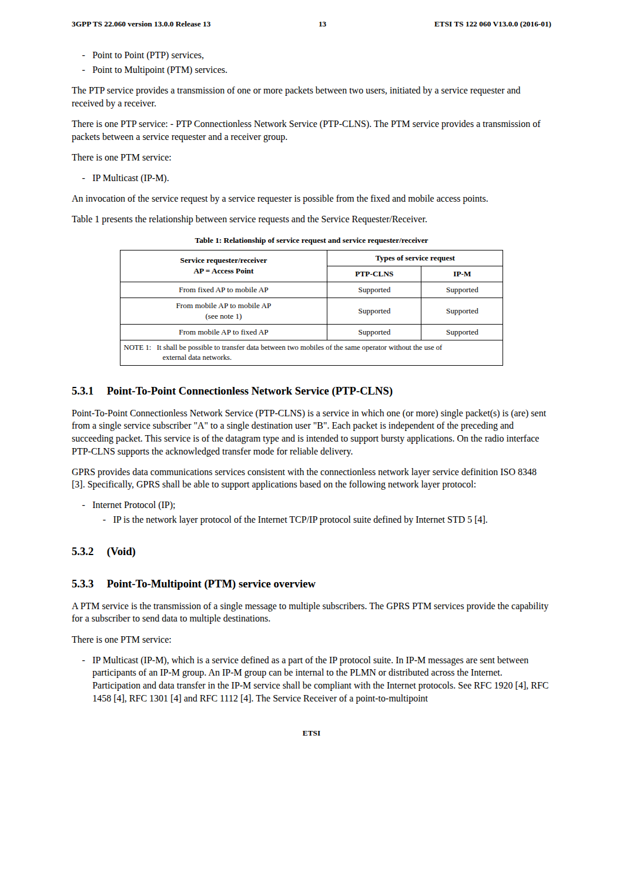3GPP TS 22.060 version 13.0.0 Release 13 13 ETSI TS 122 060 V13.0.0 (2016-01)
Point to Point (PTP) services,
Point to Multipoint (PTM) services.
The PTP service provides a transmission of one or more packets between two users, initiated by a service requester and received by a receiver.
There is one PTP service: - PTP Connectionless Network Service (PTP-CLNS). The PTM service provides a transmission of packets between a service requester and a receiver group.
There is one PTM service:
IP Multicast (IP-M).
An invocation of the service request by a service requester is possible from the fixed and mobile access points.
Table 1 presents the relationship between service requests and the Service Requester/Receiver.
Table 1: Relationship of service request and service requester/receiver
| Service requester/receiver AP = Access Point | Types of service request |
| --- | --- |
| PTP-CLNS | IP-M |
| From fixed AP to mobile AP | Supported | Supported |
| From mobile AP to mobile AP (see note 1) | Supported | Supported |
| From mobile AP to fixed AP | Supported | Supported |
| NOTE 1: It shall be possible to transfer data between two mobiles of the same operator without the use of external data networks. |
5.3.1 Point-To-Point Connectionless Network Service (PTP-CLNS)
Point-To-Point Connectionless Network Service (PTP-CLNS) is a service in which one (or more) single packet(s) is (are) sent from a single service subscriber "A" to a single destination user "B". Each packet is independent of the preceding and succeeding packet. This service is of the datagram type and is intended to support bursty applications. On the radio interface PTP-CLNS supports the acknowledged transfer mode for reliable delivery.
GPRS provides data communications services consistent with the connectionless network layer service definition ISO 8348 [3]. Specifically, GPRS shall be able to support applications based on the following network layer protocol:
Internet Protocol (IP);
IP is the network layer protocol of the Internet TCP/IP protocol suite defined by Internet STD 5 [4].
5.3.2(Void)
5.3.3 Point-To-Multipoint (PTM) service overview
A PTM service is the transmission of a single message to multiple subscribers. The GPRS PTM services provide the capability for a subscriber to send data to multiple destinations.
There is one PTM service:
IP Multicast (IP-M), which is a service defined as a part of the IP protocol suite. In IP-M messages are sent between participants of an IP-M group. An IP-M group can be internal to the PLMN or distributed across the Internet. Participation and data transfer in the IP-M service shall be compliant with the Internet protocols. See RFC 1920 [4], RFC 1458 [4], RFC 1301 [4] and RFC 1112 [4]. The Service Receiver of a point-to-multipoint
ETSI